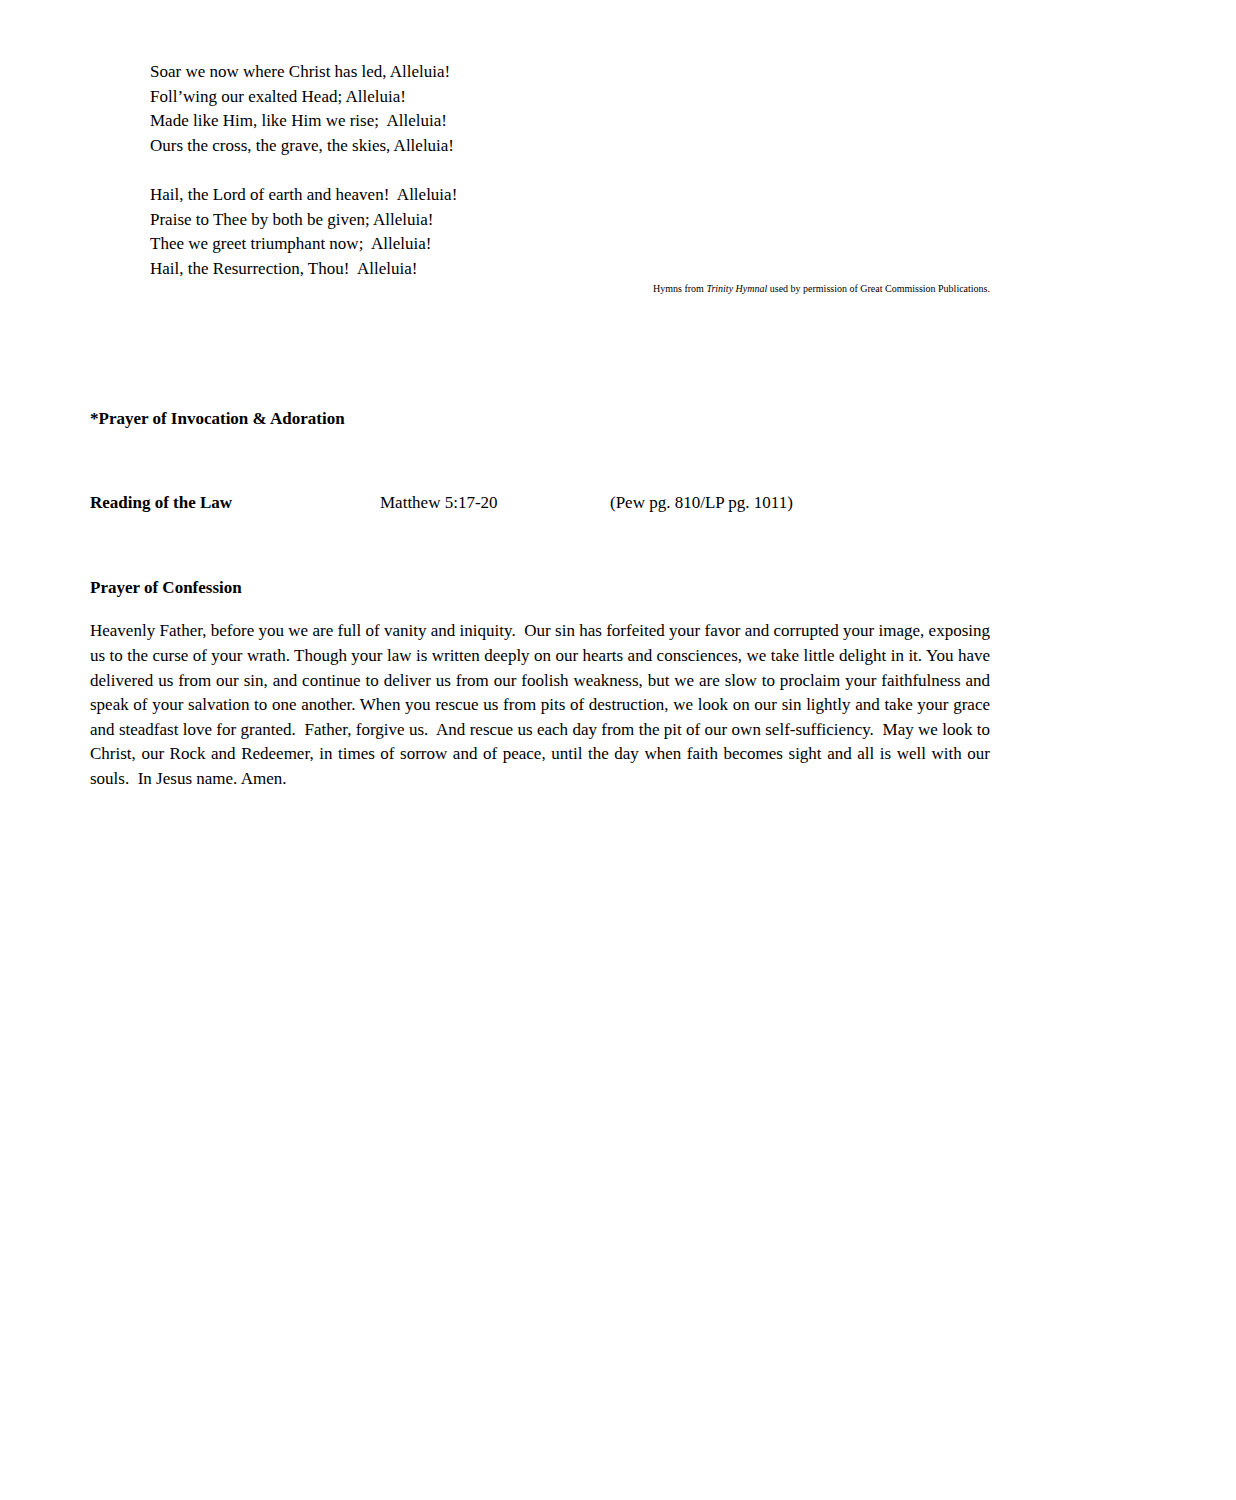Soar we now where Christ has led, Alleluia!
Foll’wing our exalted Head; Alleluia!
Made like Him, like Him we rise; Alleluia!
Ours the cross, the grave, the skies, Alleluia!
Hail, the Lord of earth and heaven! Alleluia!
Praise to Thee by both be given; Alleluia!
Thee we greet triumphant now; Alleluia!
Hail, the Resurrection, Thou! Alleluia!
Hymns from Trinity Hymnal used by permission of Great Commission Publications.
*Prayer of Invocation & Adoration
Reading of the Law Matthew 5:17-20 (Pew pg. 810/LP pg. 1011)
Prayer of Confession
Heavenly Father, before you we are full of vanity and iniquity. Our sin has forfeited your favor and corrupted your image, exposing us to the curse of your wrath. Though your law is written deeply on our hearts and consciences, we take little delight in it. You have delivered us from our sin, and continue to deliver us from our foolish weakness, but we are slow to proclaim your faithfulness and speak of your salvation to one another. When you rescue us from pits of destruction, we look on our sin lightly and take your grace and steadfast love for granted. Father, forgive us. And rescue us each day from the pit of our own self-sufficiency. May we look to Christ, our Rock and Redeemer, in times of sorrow and of peace, until the day when faith becomes sight and all is well with our souls. In Jesus name. Amen.